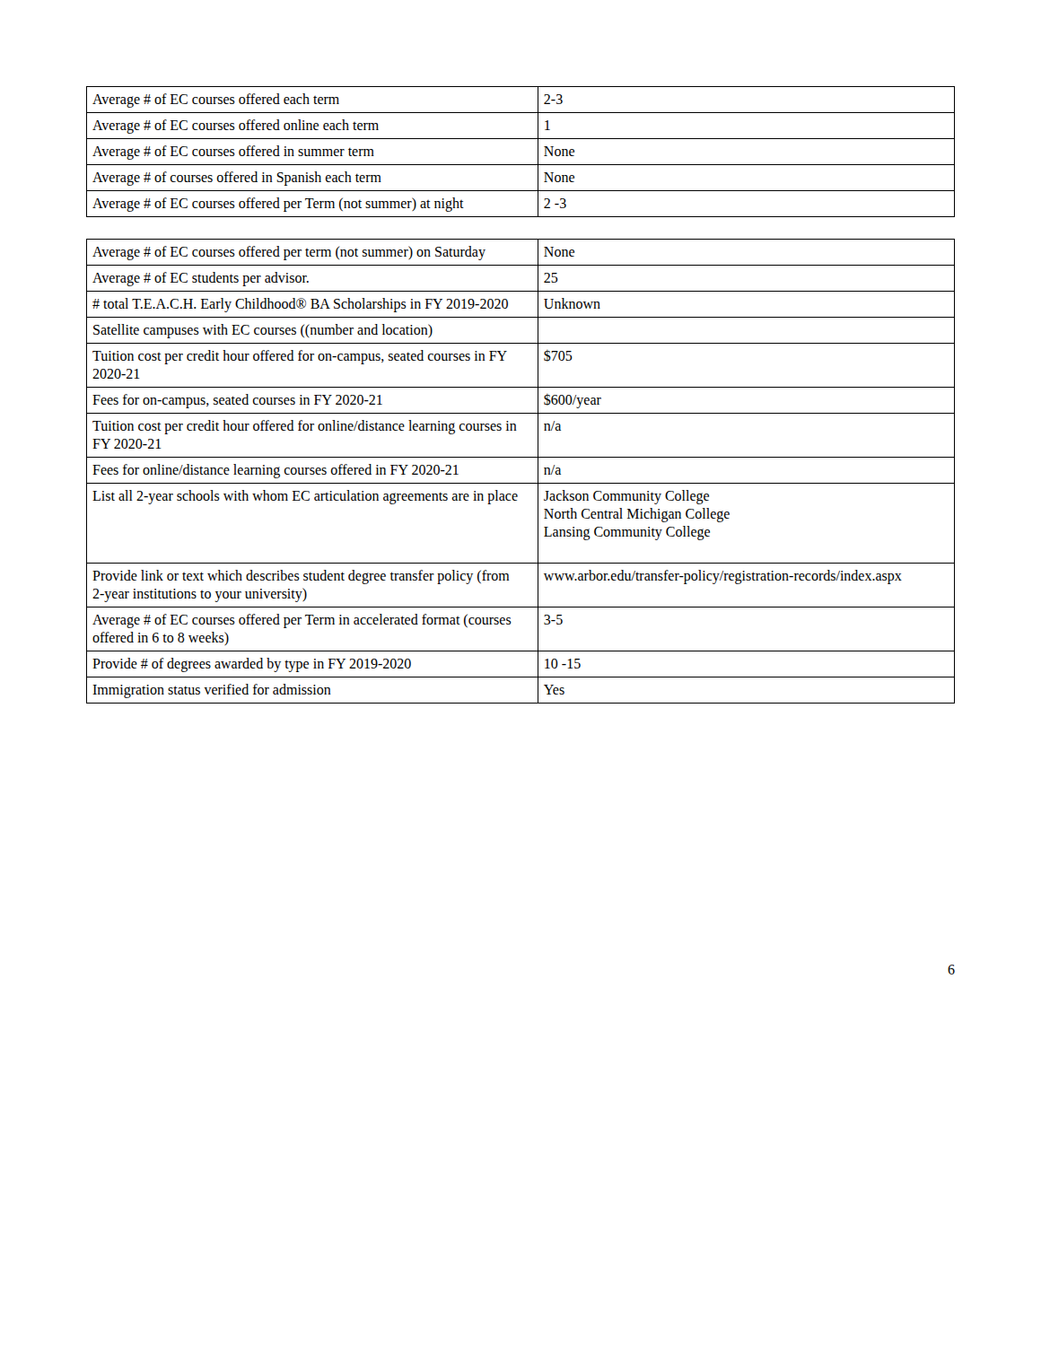| Average # of EC courses offered each term | 2-3 |
| Average # of EC courses offered online each term | 1 |
| Average # of EC courses offered in summer term | None |
| Average # of courses offered in Spanish each term | None |
| Average # of EC courses offered per Term (not summer) at night | 2 -3 |
| Average # of EC courses offered per term (not summer) on Saturday | None |
| Average # of EC students per advisor. | 25 |
| # total T.E.A.C.H. Early Childhood® BA Scholarships in FY 2019-2020 | Unknown |
| Satellite campuses with EC courses ((number and location) | |
| Tuition cost per credit hour offered for on-campus, seated courses in FY 2020-21 | $705 |
| Fees for on-campus, seated courses in FY 2020-21 | $600/year |
| Tuition cost per credit hour offered for online/distance learning courses in FY 2020-21 | n/a |
| Fees for online/distance learning courses offered in FY 2020-21 | n/a |
| List all 2-year schools with whom EC articulation agreements are in place | Jackson Community College North Central Michigan College Lansing Community College |
| Provide link or text which describes student degree transfer policy (from 2-year institutions to your university) | www.arbor.edu/transfer-policy/registration-records/index.aspx |
| Average # of EC courses offered per Term in accelerated format (courses offered in 6 to 8 weeks) | 3-5 |
| Provide # of degrees awarded by type in FY 2019-2020 | 10 -15 |
| Immigration status verified for admission | Yes |
6